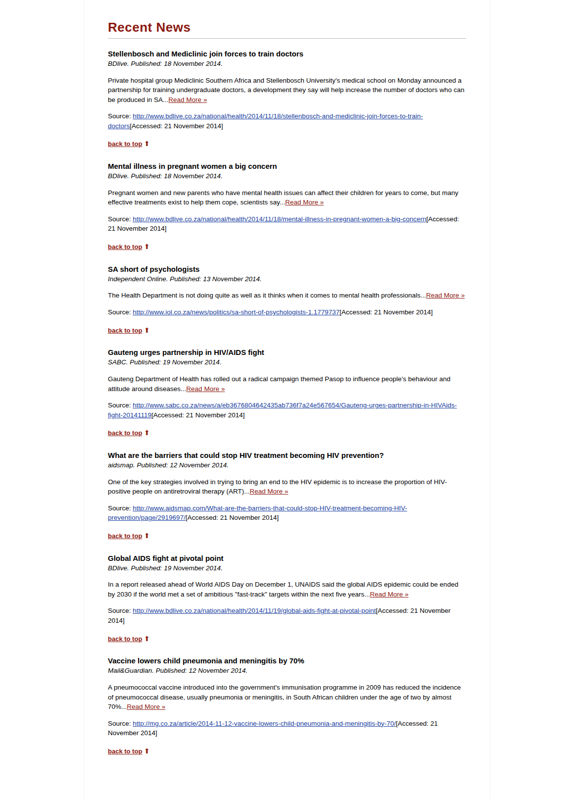Recent News
Stellenbosch and Mediclinic join forces to train doctors
BDlive. Published: 18 November 2014.
Private hospital group Mediclinic Southern Africa and Stellenbosch University's medical school on Monday announced a partnership for training undergraduate doctors, a development they say will help increase the number of doctors who can be produced in SA...Read More »
Source: http://www.bdlive.co.za/national/health/2014/11/18/stellenbosch-and-mediclinic-join-forces-to-train-doctors[Accessed: 21 November 2014]
back to top⬆
Mental illness in pregnant women a big concern
BDlive. Published: 18 November 2014.
Pregnant women and new parents who have mental health issues can affect their children for years to come, but many effective treatments exist to help them cope, scientists say...Read More »
Source: http://www.bdlive.co.za/national/health/2014/11/18/mental-illness-in-pregnant-women-a-big-concern[Accessed: 21 November 2014]
back to top⬆
SA short of psychologists
Independent Online. Published: 13 November 2014.
The Health Department is not doing quite as well as it thinks when it comes to mental health professionals...Read More »
Source: http://www.iol.co.za/news/politics/sa-short-of-psychologists-1.1779737[Accessed: 21 November 2014]
back to top⬆
Gauteng urges partnership in HIV/AIDS fight
SABC. Published: 19 November 2014.
Gauteng Department of Health has rolled out a radical campaign themed Pasop to influence people's behaviour and attitude around diseases...Read More »
Source: http://www.sabc.co.za/news/a/eb3676804642435ab736f7a24e567654/Gauteng-urges-partnership-in-HIVAids-fight-20141119[Accessed: 21 November 2014]
back to top⬆
What are the barriers that could stop HIV treatment becoming HIV prevention?
aidsmap. Published: 12 November 2014.
One of the key strategies involved in trying to bring an end to the HIV epidemic is to increase the proportion of HIV-positive people on antiretroviral therapy (ART)...Read More »
Source: http://www.aidsmap.com/What-are-the-barriers-that-could-stop-HIV-treatment-becoming-HIV-prevention/page/2919697/[Accessed: 21 November 2014]
back to top⬆
Global AIDS fight at pivotal point
BDlive. Published: 19 November 2014.
In a report released ahead of World AIDS Day on December 1, UNAIDS said the global AIDS epidemic could be ended by 2030 if the world met a set of ambitious "fast-track" targets within the next five years...Read More »
Source: http://www.bdlive.co.za/national/health/2014/11/19/global-aids-fight-at-pivotal-point[Accessed: 21 November 2014]
back to top⬆
Vaccine lowers child pneumonia and meningitis by 70%
Mail&Guardian. Published: 12 November 2014.
A pneumococcal vaccine introduced into the government's immunisation programme in 2009 has reduced the incidence of pneumococcal disease, usually pneumonia or meningitis, in South African children under the age of two by almost 70%...Read More »
Source: http://mg.co.za/article/2014-11-12-vaccine-lowers-child-pneumonia-and-meningitis-by-70/[Accessed: 21 November 2014]
back to top⬆